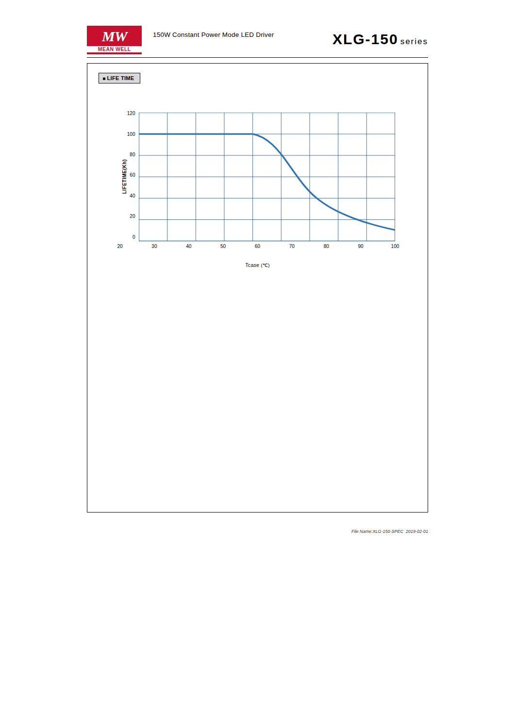MW
MEAN WELL
150W Constant Power Mode LED Driver
XLG-150 series
LIFE TIME
LIFETIME(Kh)
120 100 80 60 40 20 0
20 30 40 50 60 70 80 90 100
Tcase (℃)
File Name:XLG-150-SPEC 2019-02-01